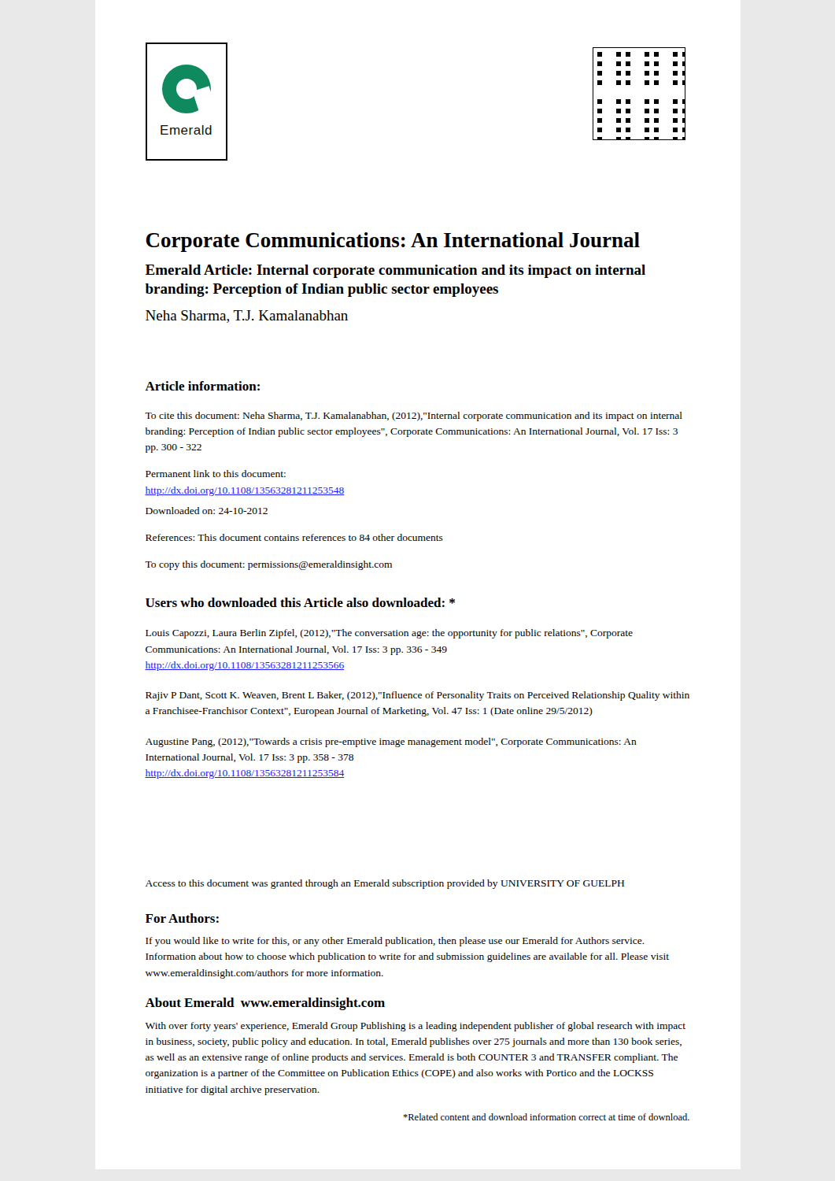Emerald
Corporate Communications: An International Journal
Emerald Article: Internal corporate communication and its impact on internal branding: Perception of Indian public sector employees
Neha Sharma, T.J. Kamalanabhan
Article information:
To cite this document: Neha Sharma, T.J. Kamalanabhan, (2012),"Internal corporate communication and its impact on internal branding: Perception of Indian public sector employees", Corporate Communications: An International Journal, Vol. 17 Iss: 3 pp. 300 - 322
Permanent link to this document:
http://dx.doi.org/10.1108/13563281211253548
Downloaded on: 24-10-2012
References: This document contains references to 84 other documents
To copy this document: permissions@emeraldinsight.com
Users who downloaded this Article also downloaded: *
Louis Capozzi, Laura Berlin Zipfel, (2012),"The conversation age: the opportunity for public relations", Corporate Communications: An International Journal, Vol. 17 Iss: 3 pp. 336 - 349
http://dx.doi.org/10.1108/13563281211253566
Rajiv P Dant, Scott K. Weaven, Brent L Baker, (2012),"Influence of Personality Traits on Perceived Relationship Quality within a Franchisee-Franchisor Context", European Journal of Marketing, Vol. 47 Iss: 1 (Date online 29/5/2012)
Augustine Pang, (2012),"Towards a crisis pre-emptive image management model", Corporate Communications: An International Journal, Vol. 17 Iss: 3 pp. 358 - 378
http://dx.doi.org/10.1108/13563281211253584
Access to this document was granted through an Emerald subscription provided by UNIVERSITY OF GUELPH
For Authors:
If you would like to write for this, or any other Emerald publication, then please use our Emerald for Authors service. Information about how to choose which publication to write for and submission guidelines are available for all. Please visit www.emeraldinsight.com/authors for more information.
About Emerald www.emeraldinsight.com
With over forty years' experience, Emerald Group Publishing is a leading independent publisher of global research with impact in business, society, public policy and education. In total, Emerald publishes over 275 journals and more than 130 book series, as well as an extensive range of online products and services. Emerald is both COUNTER 3 and TRANSFER compliant. The organization is a partner of the Committee on Publication Ethics (COPE) and also works with Portico and the LOCKSS initiative for digital archive preservation.
*Related content and download information correct at time of download.